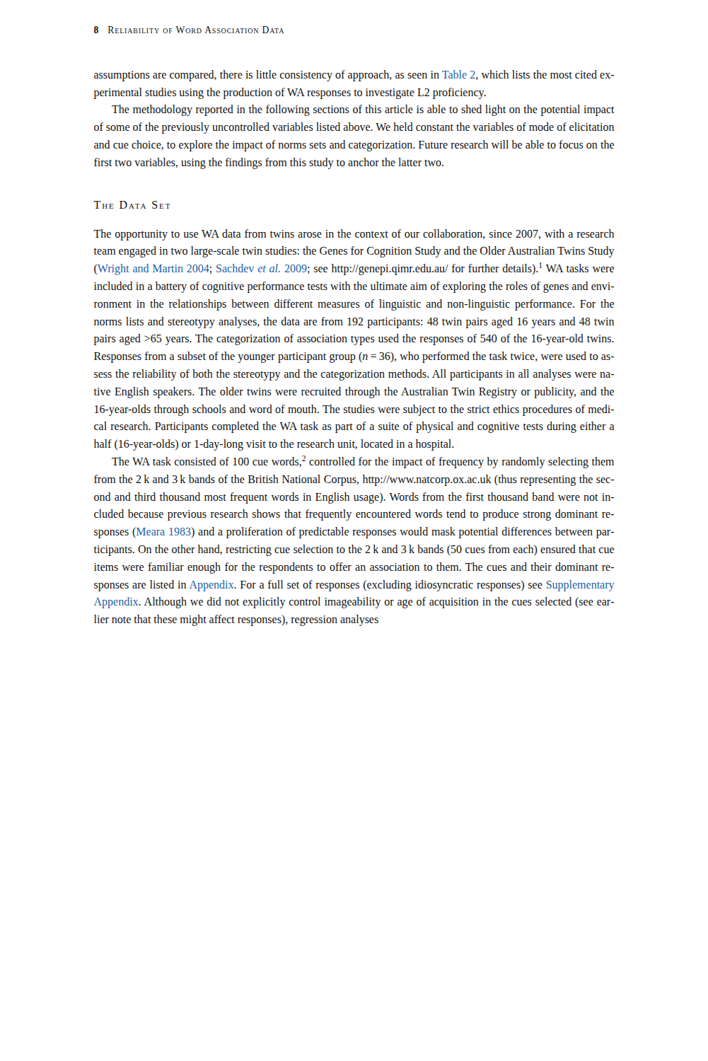8 Reliability of Word Association Data
assumptions are compared, there is little consistency of approach, as seen in Table 2, which lists the most cited experimental studies using the production of WA responses to investigate L2 proficiency.
The methodology reported in the following sections of this article is able to shed light on the potential impact of some of the previously uncontrolled variables listed above. We held constant the variables of mode of elicitation and cue choice, to explore the impact of norms sets and categorization. Future research will be able to focus on the first two variables, using the findings from this study to anchor the latter two.
The Data Set
The opportunity to use WA data from twins arose in the context of our collaboration, since 2007, with a research team engaged in two large-scale twin studies: the Genes for Cognition Study and the Older Australian Twins Study (Wright and Martin 2004; Sachdev et al. 2009; see http://genepi.qimr.edu.au/ for further details).1 WA tasks were included in a battery of cognitive performance tests with the ultimate aim of exploring the roles of genes and environment in the relationships between different measures of linguistic and non-linguistic performance. For the norms lists and stereotypy analyses, the data are from 192 participants: 48 twin pairs aged 16 years and 48 twin pairs aged >65 years. The categorization of association types used the responses of 540 of the 16-year-old twins. Responses from a subset of the younger participant group (n = 36), who performed the task twice, were used to assess the reliability of both the stereotypy and the categorization methods. All participants in all analyses were native English speakers. The older twins were recruited through the Australian Twin Registry or publicity, and the 16-year-olds through schools and word of mouth. The studies were subject to the strict ethics procedures of medical research. Participants completed the WA task as part of a suite of physical and cognitive tests during either a half (16-year-olds) or 1-day-long visit to the research unit, located in a hospital.
The WA task consisted of 100 cue words,2 controlled for the impact of frequency by randomly selecting them from the 2 k and 3 k bands of the British National Corpus, http://www.natcorp.ox.ac.uk (thus representing the second and third thousand most frequent words in English usage). Words from the first thousand band were not included because previous research shows that frequently encountered words tend to produce strong dominant responses (Meara 1983) and a proliferation of predictable responses would mask potential differences between participants. On the other hand, restricting cue selection to the 2 k and 3 k bands (50 cues from each) ensured that cue items were familiar enough for the respondents to offer an association to them. The cues and their dominant responses are listed in Appendix. For a full set of responses (excluding idiosyncratic responses) see Supplementary Appendix. Although we did not explicitly control imageability or age of acquisition in the cues selected (see earlier note that these might affect responses), regression analyses